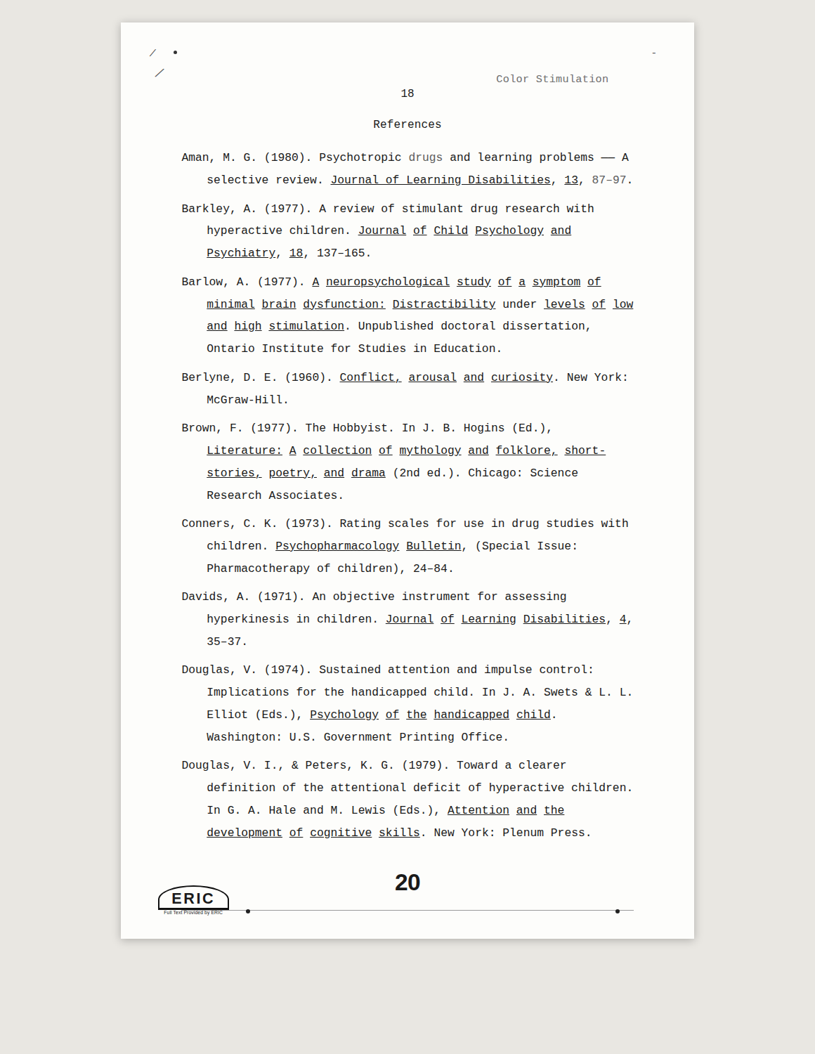⁄
⁄
‑
Color Stimulation
18
References
Aman, M. G. (1980). Psychotropic drugs and learning problems —— A selective review. Journal of Learning Disabilities, 13, 87–97.
Barkley, A. (1977). A review of stimulant drug research with hyperactive children. Journal of Child Psychology and Psychiatry, 18, 137–165.
Barlow, A. (1977). A neuropsychological study of a symptom of minimal brain dysfunction: Distractibility under levels of low and high stimulation. Unpublished doctoral dissertation, Ontario Institute for Studies in Education.
Berlyne, D. E. (1960). Conflict, arousal and curiosity. New York: McGraw-Hill.
Brown, F. (1977). The Hobbyist. In J. B. Hogins (Ed.), Literature: A collection of mythology and folklore, short-stories, poetry, and drama (2nd ed.). Chicago: Science Research Associates.
Conners, C. K. (1973). Rating scales for use in drug studies with children. Psychopharmacology Bulletin, (Special Issue: Pharmacotherapy of children), 24–84.
Davids, A. (1971). An objective instrument for assessing hyperkinesis in children. Journal of Learning Disabilities, 4, 35–37.
Douglas, V. (1974). Sustained attention and impulse control: Implications for the handicapped child. In J. A. Swets & L. L. Elliot (Eds.), Psychology of the handicapped child. Washington: U.S. Government Printing Office.
Douglas, V. I., & Peters, K. G. (1979). Toward a clearer definition of the attentional deficit of hyperactive children. In G. A. Hale and M. Lewis (Eds.), Attention and the development of cognitive skills. New York: Plenum Press.
20
ERIC
Full Text Provided by ERIC